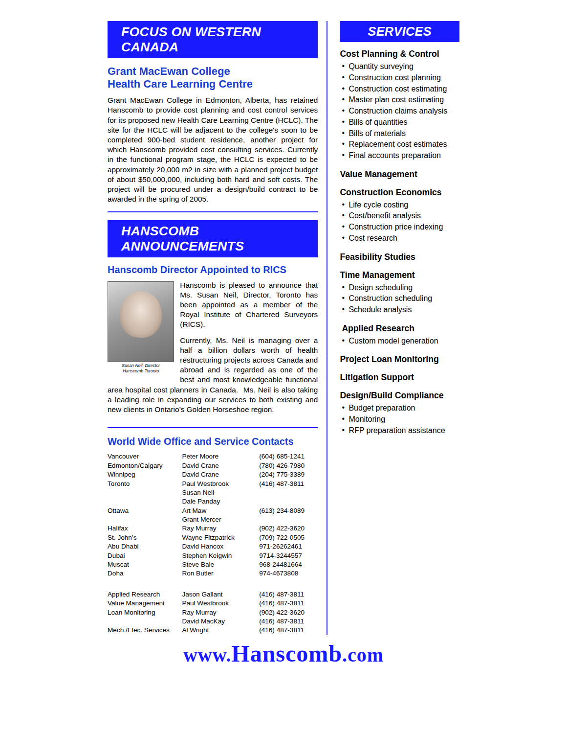FOCUS ON WESTERN CANADA
Grant MacEwan College
Health Care Learning Centre
Grant MacEwan College in Edmonton, Alberta, has retained Hanscomb to provide cost planning and cost control services for its proposed new Health Care Learning Centre (HCLC). The site for the HCLC will be adjacent to the college's soon to be completed 900-bed student residence, another project for which Hanscomb provided cost consulting services. Currently in the functional program stage, the HCLC is expected to be approximately 20,000 m2 in size with a planned project budget of about $50,000,000, including both hard and soft costs. The project will be procured under a design/build contract to be awarded in the spring of 2005.
HANSCOMB ANNOUNCEMENTS
Hanscomb Director Appointed to RICS
Susan Neil, Director
Hanscomb Toronto
Hanscomb is pleased to announce that Ms. Susan Neil, Director, Toronto has been appointed as a member of the Royal Institute of Chartered Surveyors (RICS).
Currently, Ms. Neil is managing over a half a billion dollars worth of health restructuring projects across Canada and abroad and is regarded as one of the best and most knowledgeable functional area hospital cost planners in Canada. Ms. Neil is also taking a leading role in expanding our services to both existing and new clients in Ontario’s Golden Horseshoe region.
World Wide Office and Service Contacts
| Vancouver | Peter Moore | (604) 685-1241 |
| Edmonton/Calgary | David Crane | (780) 426-7980 |
| Winnipeg | David Crane | (204) 775-3389 |
| Toronto | Paul Westbrook | (416) 487-3811 |
| | Susan Neil | |
| | Dale Panday | |
| Ottawa | Art Maw | (613) 234-8089 |
| | Grant Mercer | |
| Halifax | Ray Murray | (902) 422-3620 |
| St. John’s | Wayne Fitzpatrick | (709) 722-0505 |
| Abu Dhabi | David Hancox | 971-26262461 |
| Dubai | Stephen Keigwin | 9714-3244557 |
| Muscat | Steve Bale | 968-24481664 |
| Doha | Ron Butler | 974-4673808 |
| Applied Research | Jason Gallant | (416) 487-3811 |
| Value Management | Paul Westbrook | (416) 487-3811 |
| Loan Monitoring | Ray Murray | (902) 422-3620 |
| | David MacKay | (416) 487-3811 |
| Mech./Elec. Services | Al Wright | (416) 487-3811 |
SERVICES
Cost Planning & Control
Quantity surveying
Construction cost planning
Construction cost estimating
Master plan cost estimating
Construction claims analysis
Bills of quantities
Bills of materials
Replacement cost estimates
Final accounts preparation
Value Management
Construction Economics
Life cycle costing
Cost/benefit analysis
Construction price indexing
Cost research
Feasibility Studies
Time Management
Design scheduling
Construction scheduling
Schedule analysis
Applied Research
Custom model generation
Project Loan Monitoring
Litigation Support
Design/Build Compliance
Budget preparation
Monitoring
RFP preparation assistance
www.Hanscomb.com